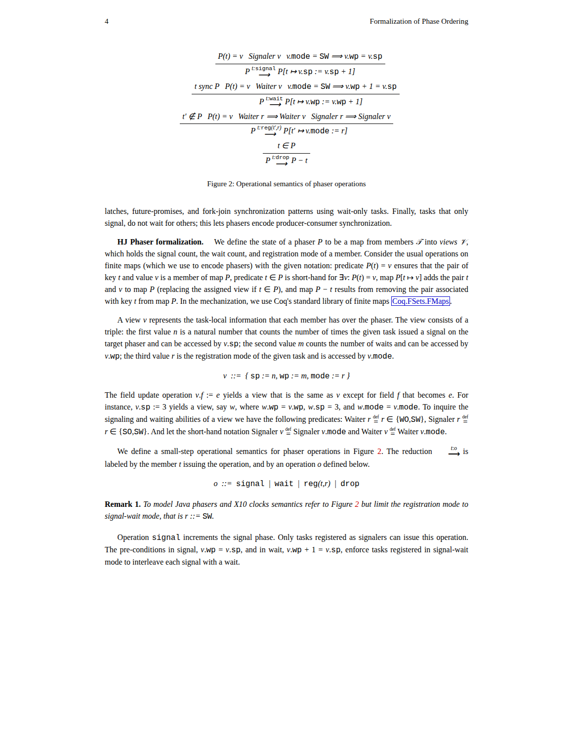4 Formalization of Phase Ordering
| | | | P ( t ) = v | Signaler v | v . mode = SW ⟹ v . wp = v . sp |
| | | | P t : signal ⟶ P [ t ↦ v . sp := v . sp + 1] |
| | | t sync P | P ( t ) = v | Waiter v | v . mode = SW ⟹ v . wp + 1 = v . sp |
| | | | P t : wait ⟶ P [ t ↦ v . wp := v . wp + 1] |
| t ′ ∉ P | P ( t ) = v | Waiter r ⟹ Waiter v | Signaler r ⟹ Signaler v |
| | P t : reg ( t ′, r ) ⟶ P [ t ′ ↦ v . mode := r ] |
| t ∈ P |
| P t : drop ⟶ P − t |
Figure 2: Operational semantics of phaser operations
latches, future-promises, and fork-join synchronization patterns using wait-only tasks. Finally, tasks that only signal, do not wait for others; this lets phasers encode producer-consumer synchronization.
HJ Phaser formalization. We define the state of a phaser P to be a map from members 𝒯 into views 𝒱, which holds the signal count, the wait count, and registration mode of a member. Consider the usual operations on finite maps (which we use to encode phasers) with the given notation: predicate P(t) = v ensures that the pair of key t and value v is a member of map P, predicate t ∈ P is short-hand for ∃v: P(t) = v, map P[t ↦ v] adds the pair t and v to map P (replacing the assigned view if t ∈ P), and map P − t results from removing the pair associated with key t from map P. In the mechanization, we use Coq's standard library of finite maps Coq.FSets.FMaps.
A view v represents the task-local information that each member has over the phaser. The view consists of a triple: the first value n is a natural number that counts the number of times the given task issued a signal on the target phaser and can be accessed by v.sp; the second value m counts the number of waits and can be accessed by v.wp; the third value r is the registration mode of the given task and is accessed by v.mode.
v ::= { sp := n, wp := m, mode := r }
The field update operation v.f := e yields a view that is the same as v except for field f that becomes e. For instance, v.sp := 3 yields a view, say w, where w.wp = v.wp, w.sp = 3, and w.mode = v.mode. To inquire the signaling and waiting abilities of a view we have the following predicates: Waiter r def= r ∈ {WO,SW}, Signaler r def= r ∈ {SO,SW}. And let the short-hand notation Signaler v def= Signaler v.mode and Waiter v def= Waiter v.mode.
We define a small-step operational semantics for phaser operations in Figure 2. The reduction t:o⟶ is labeled by the member t issuing the operation, and by an operation o defined below.
o ::= signal | wait | reg(t,r) | drop
Remark 1. To model Java phasers and X10 clocks semantics refer to Figure 2 but limit the registration mode to signal-wait mode, that is r ::= SW.
Operation signal increments the signal phase. Only tasks registered as signalers can issue this operation. The pre-conditions in signal, v.wp = v.sp, and in wait, v.wp + 1 = v.sp, enforce tasks registered in signal-wait mode to interleave each signal with a wait.